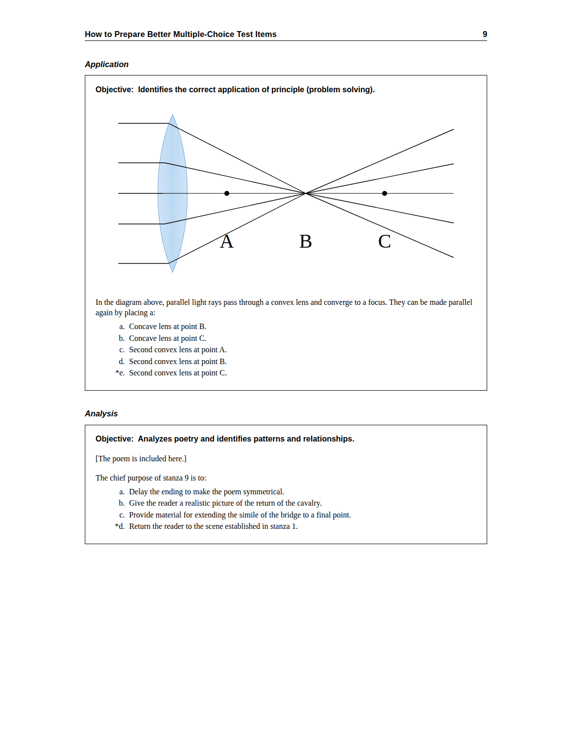How to Prepare Better Multiple-Choice Test Items 9
Application
Objective: Identifies the correct application of principle (problem solving).
A B C
In the diagram above, parallel light rays pass through a convex lens and converge to a focus. They can be made parallel again by placing a:
a. Concave lens at point B.
b. Concave lens at point C.
c. Second convex lens at point A.
d. Second convex lens at point B.
*e. Second convex lens at point C.
Analysis
Objective: Analyzes poetry and identifies patterns and relationships.
[The poem is included here.]
The chief purpose of stanza 9 is to:
a. Delay the ending to make the poem symmetrical.
b. Give the reader a realistic picture of the return of the cavalry.
c. Provide material for extending the simile of the bridge to a final point.
*d. Return the reader to the scene established in stanza 1.